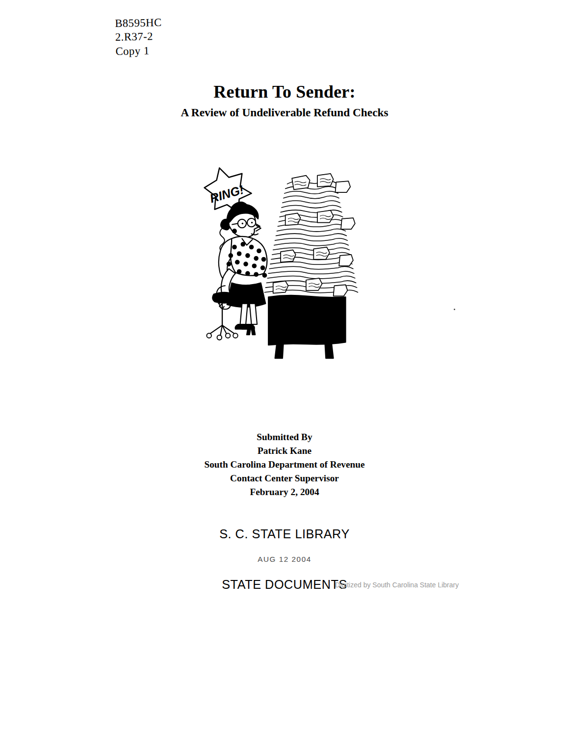B8595HC
2.R37-2
Copy 1
Return To Sender:
A Review of Undeliverable Refund Checks
RING!
Submitted By
Patrick Kane
South Carolina Department of Revenue
Contact Center Supervisor
February 2, 2004
S. C. STATE LIBRARY
AUG 12 2004
STATE DOCUMENTS
Digitized by South Carolina State Library